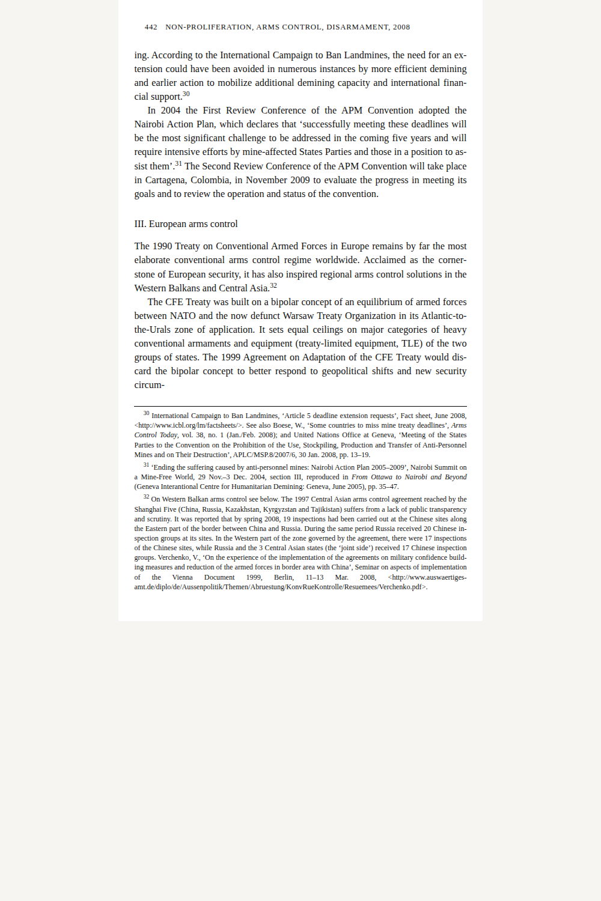442 NON-PROLIFERATION, ARMS CONTROL, DISARMAMENT, 2008
ing. According to the International Campaign to Ban Landmines, the need for an extension could have been avoided in numerous instances by more efficient demining and earlier action to mobilize additional demining capacity and international financial support.30
In 2004 the First Review Conference of the APM Convention adopted the Nairobi Action Plan, which declares that ‘successfully meeting these deadlines will be the most significant challenge to be addressed in the coming five years and will require intensive efforts by mine-affected States Parties and those in a position to assist them’.31 The Second Review Conference of the APM Convention will take place in Cartagena, Colombia, in November 2009 to evaluate the progress in meeting its goals and to review the operation and status of the convention.
III. European arms control
The 1990 Treaty on Conventional Armed Forces in Europe remains by far the most elaborate conventional arms control regime worldwide. Acclaimed as the cornerstone of European security, it has also inspired regional arms control solutions in the Western Balkans and Central Asia.32
The CFE Treaty was built on a bipolar concept of an equilibrium of armed forces between NATO and the now defunct Warsaw Treaty Organization in its Atlantic-to-the-Urals zone of application. It sets equal ceilings on major categories of heavy conventional armaments and equipment (treaty-limited equipment, TLE) of the two groups of states. The 1999 Agreement on Adaptation of the CFE Treaty would discard the bipolar concept to better respond to geopolitical shifts and new security circum-
30 International Campaign to Ban Landmines, ‘Article 5 deadline extension requests’, Fact sheet, June 2008, <http://www.icbl.org/lm/factsheets/>. See also Boese, W., ‘Some countries to miss mine treaty deadlines’, Arms Control Today, vol. 38, no. 1 (Jan./Feb. 2008); and United Nations Office at Geneva, ‘Meeting of the States Parties to the Convention on the Prohibition of the Use, Stockpiling, Production and Transfer of Anti-Personnel Mines and on Their Destruction’, APLC/MSP.8/2007/6, 30 Jan. 2008, pp. 13–19.
31 ‘Ending the suffering caused by anti-personnel mines: Nairobi Action Plan 2005–2009’, Nairobi Summit on a Mine-Free World, 29 Nov.–3 Dec. 2004, section III, reproduced in From Ottawa to Nairobi and Beyond (Geneva Interantional Centre for Humanitarian Demining: Geneva, June 2005), pp. 35–47.
32 On Western Balkan arms control see below. The 1997 Central Asian arms control agreement reached by the Shanghai Five (China, Russia, Kazakhstan, Kyrgyzstan and Tajikistan) suffers from a lack of public transparency and scrutiny. It was reported that by spring 2008, 19 inspections had been carried out at the Chinese sites along the Eastern part of the border between China and Russia. During the same period Russia received 20 Chinese inspection groups at its sites. In the Western part of the zone governed by the agreement, there were 17 inspections of the Chinese sites, while Russia and the 3 Central Asian states (the ‘joint side’) received 17 Chinese inspection groups. Verchenko, V., ‘On the experience of the implementation of the agreements on military confidence building measures and reduction of the armed forces in border area with China’, Seminar on aspects of implementation of the Vienna Document 1999, Berlin, 11–13 Mar. 2008, <http://www.auswaertiges-amt.de/diplo/de/Aussenpolitik/Themen/Abruestung/KonvRueKontrolle/Resuemees/Verchenko.pdf>.